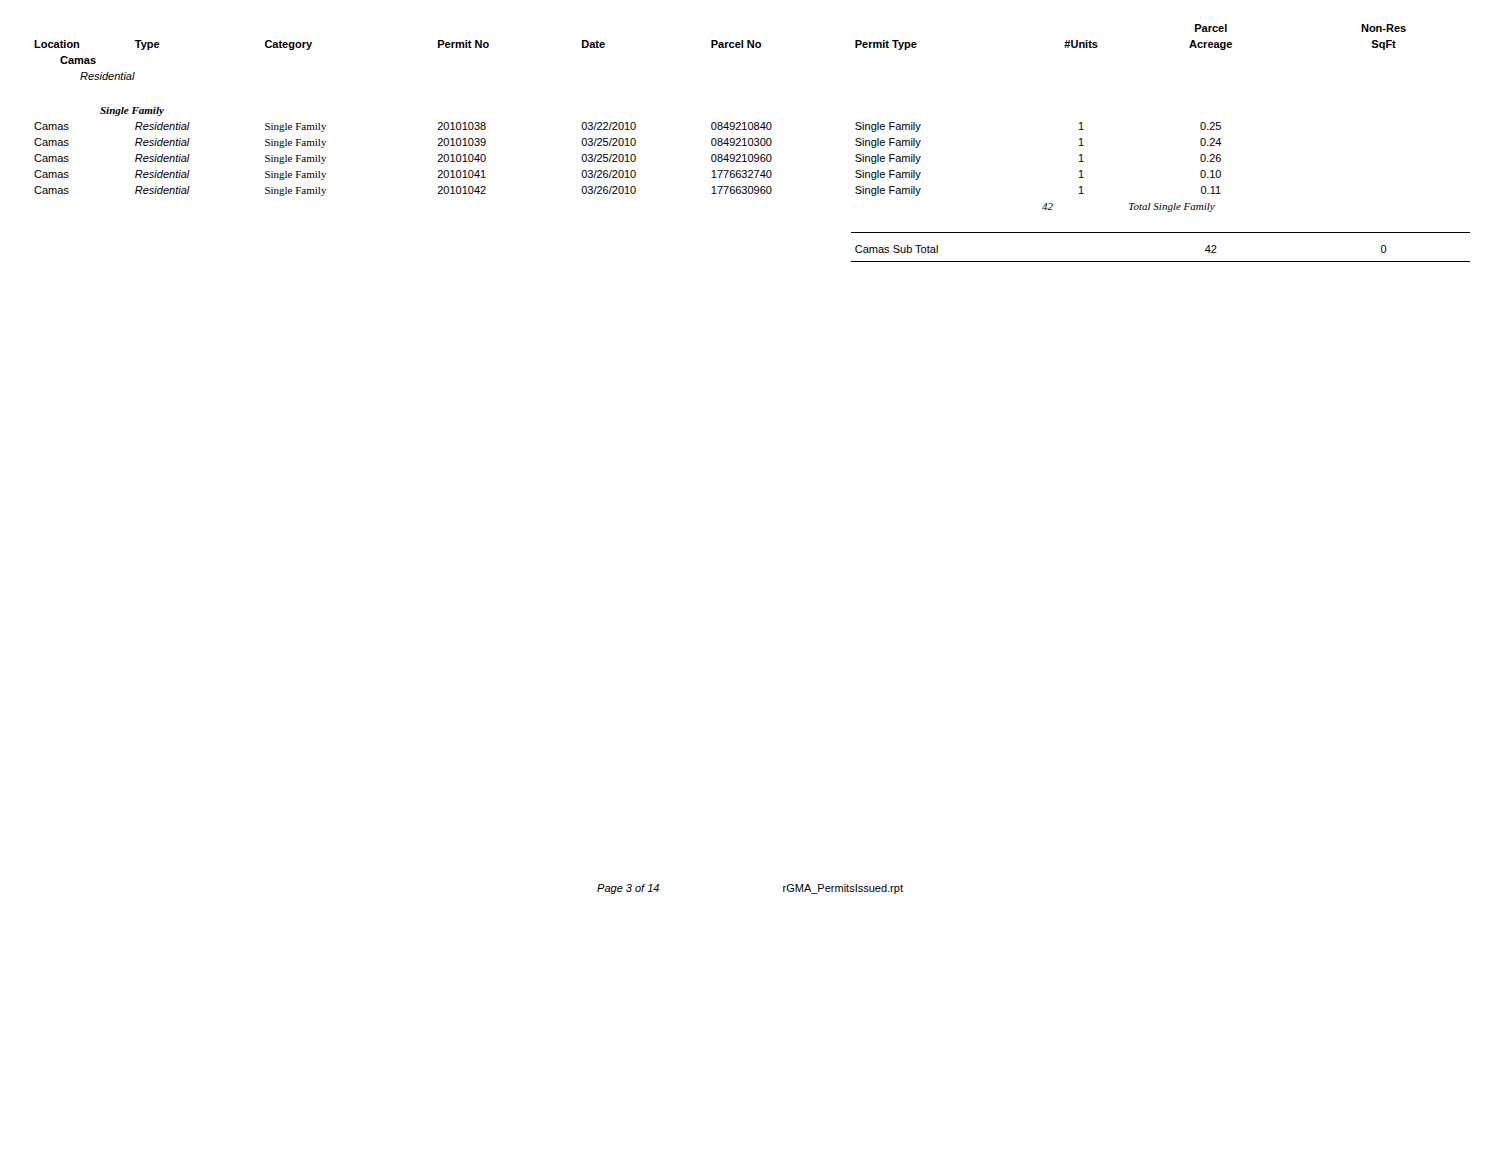| | | | | | | | | Parcel | Non-Res |
| --- | --- | --- | --- | --- | --- | --- | --- | --- | --- |
| Location | Type | Category | Permit No | Date | Parcel No | Permit Type | #Units | Acreage | SqFt |
| Camas |
| Residential |
| Single Family |
| Camas | Residential | Single Family | 20101038 | 03/22/2010 | 0849210840 | Single Family | 1 | 0.25 | |
| Camas | Residential | Single Family | 20101039 | 03/25/2010 | 0849210300 | Single Family | 1 | 0.24 | |
| Camas | Residential | Single Family | 20101040 | 03/25/2010 | 0849210960 | Single Family | 1 | 0.26 | |
| Camas | Residential | Single Family | 20101041 | 03/26/2010 | 1776632740 | Single Family | 1 | 0.10 | |
| Camas | Residential | Single Family | 20101042 | 03/26/2010 | 1776630960 | Single Family | 1 | 0.11 | |
| | 42 | Total Single Family |
| | Camas Sub Total | | 42 | 0 |
Page 3 of 14 rGMA_PermitsIssued.rpt